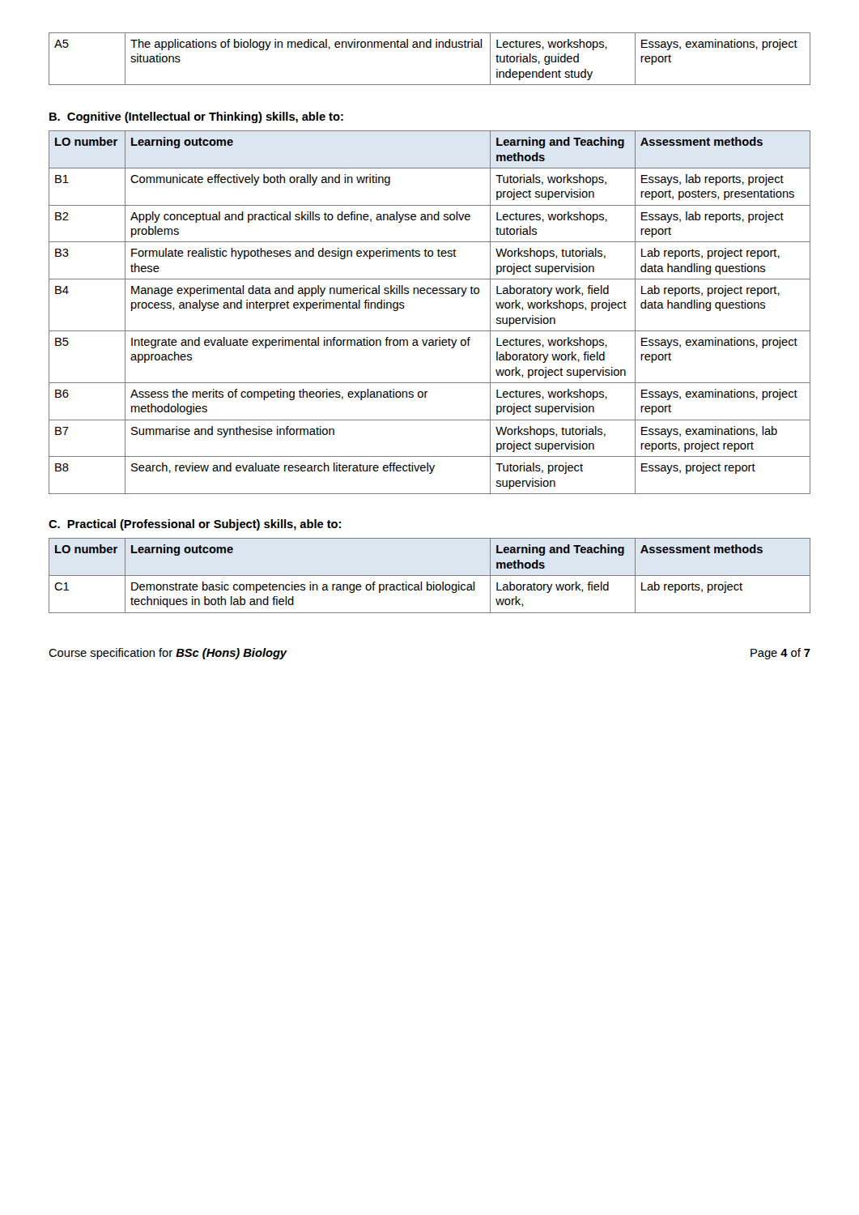| A5 | The applications of biology in medical, environmental and industrial situations | Lectures, workshops, tutorials, guided independent study | Essays, examinations, project report |
B. Cognitive (Intellectual or Thinking) skills, able to:
| LO number | Learning outcome | Learning and Teaching methods | Assessment methods |
| --- | --- | --- | --- |
| B1 | Communicate effectively both orally and in writing | Tutorials, workshops, project supervision | Essays, lab reports, project report, posters, presentations |
| B2 | Apply conceptual and practical skills to define, analyse and solve problems | Lectures, workshops, tutorials | Essays, lab reports, project report |
| B3 | Formulate realistic hypotheses and design experiments to test these | Workshops, tutorials, project supervision | Lab reports, project report, data handling questions |
| B4 | Manage experimental data and apply numerical skills necessary to process, analyse and interpret experimental findings | Laboratory work, field work, workshops, project supervision | Lab reports, project report, data handling questions |
| B5 | Integrate and evaluate experimental information from a variety of approaches | Lectures, workshops, laboratory work, field work, project supervision | Essays, examinations, project report |
| B6 | Assess the merits of competing theories, explanations or methodologies | Lectures, workshops, project supervision | Essays, examinations, project report |
| B7 | Summarise and synthesise information | Workshops, tutorials, project supervision | Essays, examinations, lab reports, project report |
| B8 | Search, review and evaluate research literature effectively | Tutorials, project supervision | Essays, project report |
C. Practical (Professional or Subject) skills, able to:
| LO number | Learning outcome | Learning and Teaching methods | Assessment methods |
| --- | --- | --- | --- |
| C1 | Demonstrate basic competencies in a range of practical biological techniques in both lab and field | Laboratory work, field work, | Lab reports, project |
Course specification for BSc (Hons) Biology
Page 4 of 7